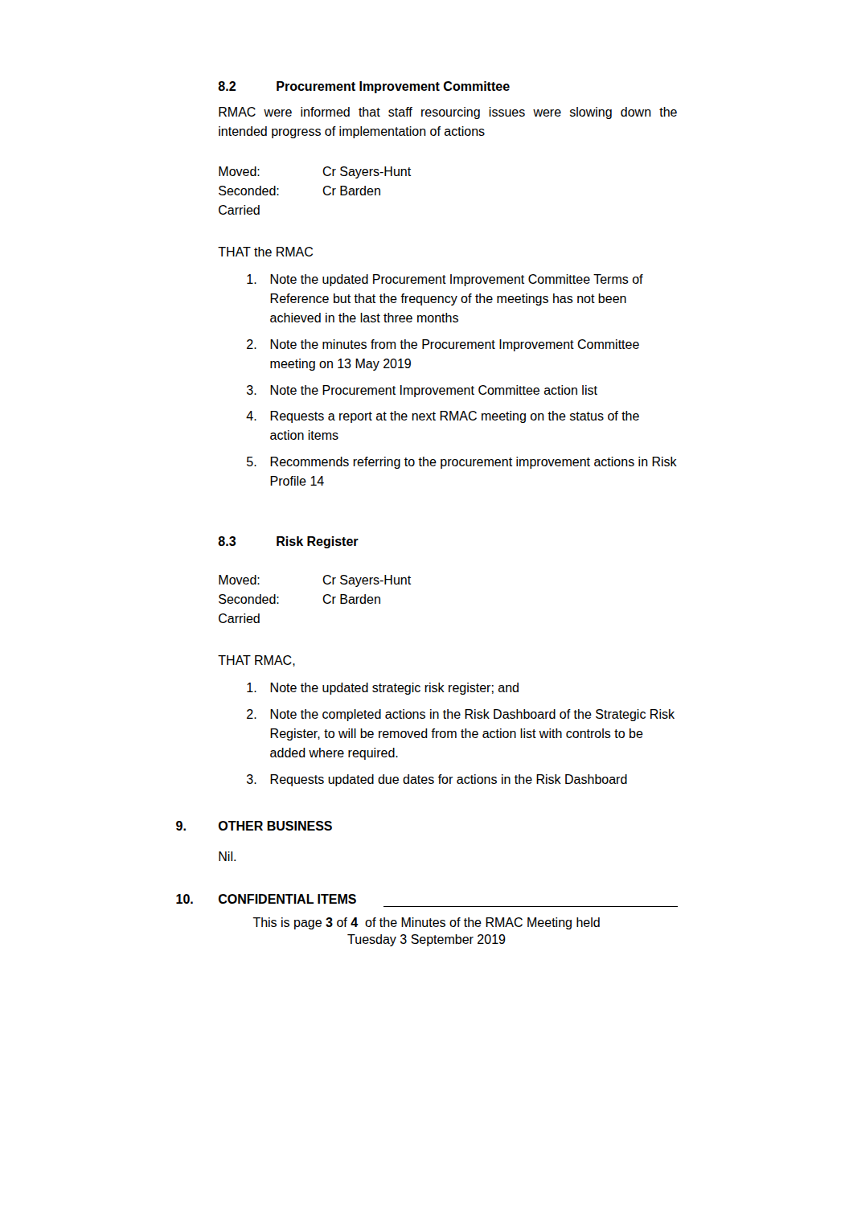8.2 Procurement Improvement Committee
RMAC were informed that staff resourcing issues were slowing down the intended progress of implementation of actions
Moved: Cr Sayers-Hunt
Seconded: Cr Barden
Carried
THAT the RMAC
Note the updated Procurement Improvement Committee Terms of Reference but that the frequency of the meetings has not been achieved in the last three months
Note the minutes from the Procurement Improvement Committee meeting on 13 May 2019
Note the Procurement Improvement Committee action list
Requests a report at the next RMAC meeting on the status of the action items
Recommends referring to the procurement improvement actions in Risk Profile 14
8.3 Risk Register
Moved: Cr Sayers-Hunt
Seconded: Cr Barden
Carried
THAT RMAC,
Note the updated strategic risk register; and
Note the completed actions in the Risk Dashboard of the Strategic Risk Register, to will be removed from the action list with controls to be added where required.
Requests updated due dates for actions in the Risk Dashboard
9. OTHER BUSINESS
Nil.
10. CONFIDENTIAL ITEMS
This is page 3 of 4 of the Minutes of the RMAC Meeting held
Tuesday 3 September 2019